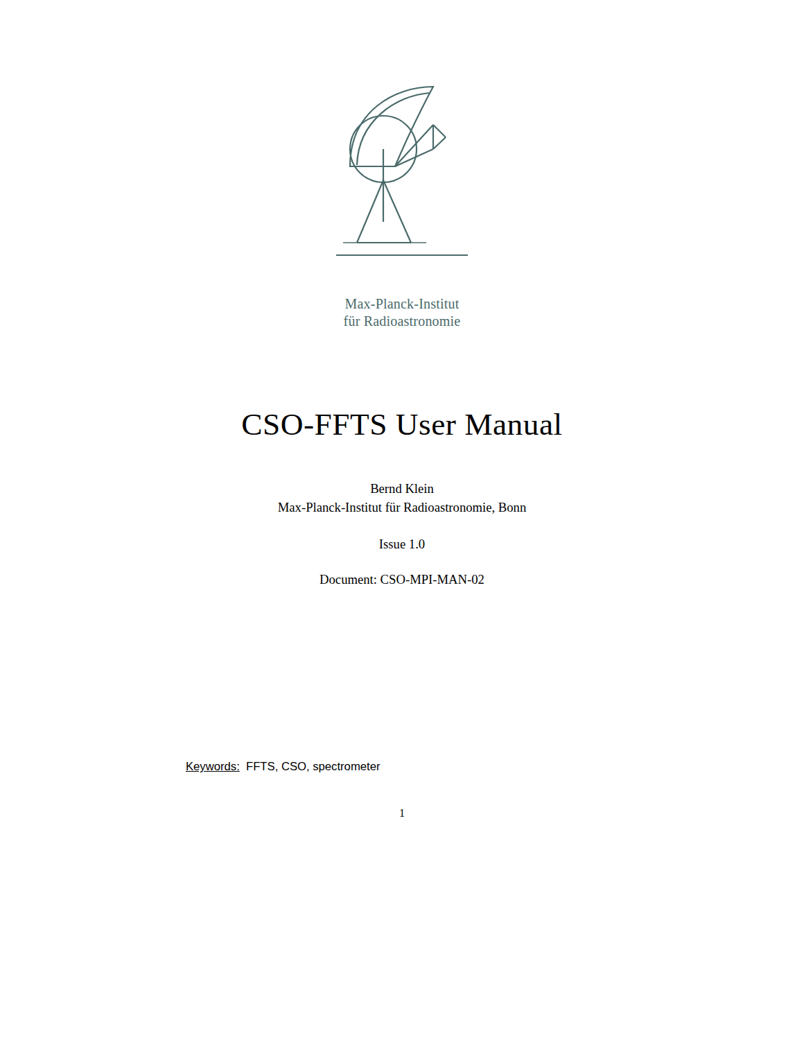Max-Planck-Institut
für Radioastronomie
CSO-FFTS User Manual
Bernd Klein
Max-Planck-Institut für Radioastronomie, Bonn
Issue 1.0
Document: CSO-MPI-MAN-02
Keywords: FFTS, CSO, spectrometer
1